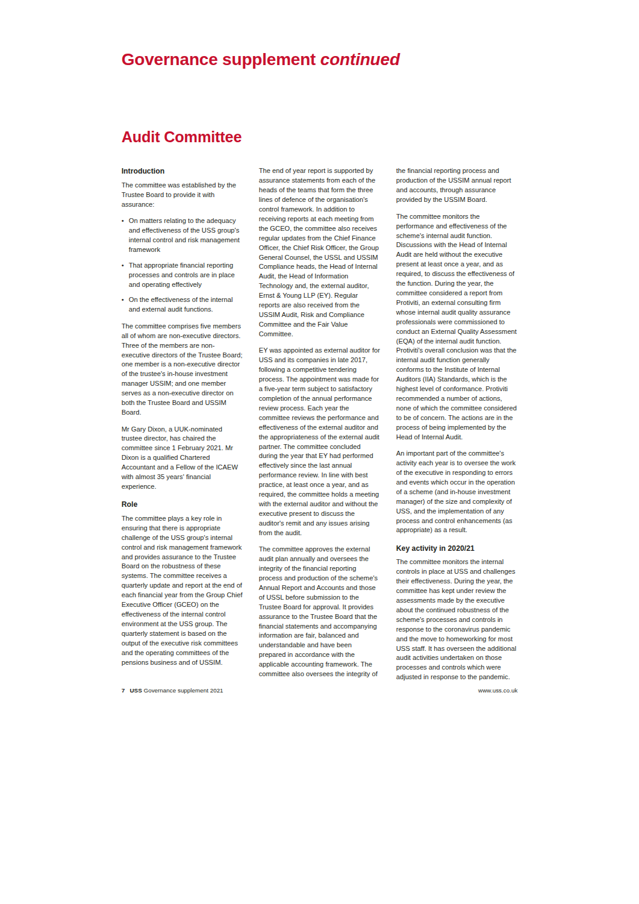Governance supplement continued
Audit Committee
Introduction
The committee was established by the Trustee Board to provide it with assurance:
On matters relating to the adequacy and effectiveness of the USS group's internal control and risk management framework
That appropriate financial reporting processes and controls are in place and operating effectively
On the effectiveness of the internal and external audit functions.
The committee comprises five members all of whom are non-executive directors. Three of the members are non-executive directors of the Trustee Board; one member is a non-executive director of the trustee's in-house investment manager USSIM; and one member serves as a non-executive director on both the Trustee Board and USSIM Board.
Mr Gary Dixon, a UUK-nominated trustee director, has chaired the committee since 1 February 2021. Mr Dixon is a qualified Chartered Accountant and a Fellow of the ICAEW with almost 35 years' financial experience.
Role
The committee plays a key role in ensuring that there is appropriate challenge of the USS group's internal control and risk management framework and provides assurance to the Trustee Board on the robustness of these systems. The committee receives a quarterly update and report at the end of each financial year from the Group Chief Executive Officer (GCEO) on the effectiveness of the internal control environment at the USS group. The quarterly statement is based on the output of the executive risk committees and the operating committees of the pensions business and of USSIM.
The end of year report is supported by assurance statements from each of the heads of the teams that form the three lines of defence of the organisation's control framework. In addition to receiving reports at each meeting from the GCEO, the committee also receives regular updates from the Chief Finance Officer, the Chief Risk Officer, the Group General Counsel, the USSL and USSIM Compliance heads, the Head of Internal Audit, the Head of Information Technology and, the external auditor, Ernst & Young LLP (EY). Regular reports are also received from the USSIM Audit, Risk and Compliance Committee and the Fair Value Committee.
EY was appointed as external auditor for USS and its companies in late 2017, following a competitive tendering process. The appointment was made for a five-year term subject to satisfactory completion of the annual performance review process. Each year the committee reviews the performance and effectiveness of the external auditor and the appropriateness of the external audit partner. The committee concluded during the year that EY had performed effectively since the last annual performance review. In line with best practice, at least once a year, and as required, the committee holds a meeting with the external auditor and without the executive present to discuss the auditor's remit and any issues arising from the audit.
The committee approves the external audit plan annually and oversees the integrity of the financial reporting process and production of the scheme's Annual Report and Accounts and those of USSL before submission to the Trustee Board for approval. It provides assurance to the Trustee Board that the financial statements and accompanying information are fair, balanced and understandable and have been prepared in accordance with the applicable accounting framework. The committee also oversees the integrity of the financial reporting process and production of the USSIM annual report and accounts, through assurance provided by the USSIM Board.
The committee monitors the performance and effectiveness of the scheme's internal audit function. Discussions with the Head of Internal Audit are held without the executive present at least once a year, and as required, to discuss the effectiveness of the function. During the year, the committee considered a report from Protiviti, an external consulting firm whose internal audit quality assurance professionals were commissioned to conduct an External Quality Assessment (EQA) of the internal audit function. Protiviti's overall conclusion was that the internal audit function generally conforms to the Institute of Internal Auditors (IIA) Standards, which is the highest level of conformance. Protiviti recommended a number of actions, none of which the committee considered to be of concern. The actions are in the process of being implemented by the Head of Internal Audit.
An important part of the committee's activity each year is to oversee the work of the executive in responding to errors and events which occur in the operation of a scheme (and in-house investment manager) of the size and complexity of USS, and the implementation of any process and control enhancements (as appropriate) as a result.
Key activity in 2020/21
The committee monitors the internal controls in place at USS and challenges their effectiveness. During the year, the committee has kept under review the assessments made by the executive about the continued robustness of the scheme's processes and controls in response to the coronavirus pandemic and the move to homeworking for most USS staff. It has overseen the additional audit activities undertaken on those processes and controls which were adjusted in response to the pandemic.
7 USS Governance supplement 2021
www.uss.co.uk